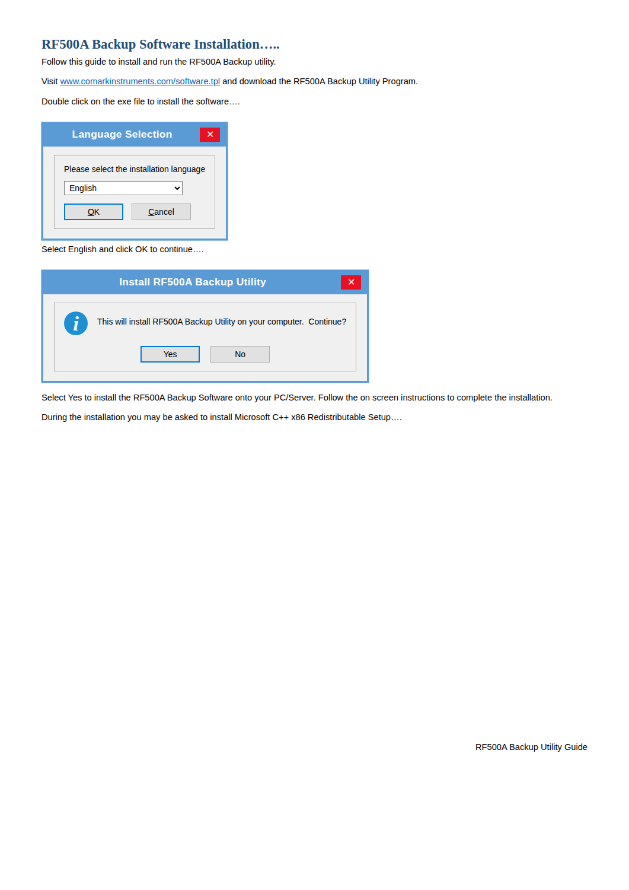RF500A Backup Software Installation…..
Follow this guide to install and run the RF500A Backup utility.
Visit www.comarkinstruments.com/software.tpl and download the RF500A Backup Utility Program.
Double click on the exe file to install the software….
Language Selection ✕
Please select the installation language
English
OK Cancel
Select English and click OK to continue….
Install RF500A Backup Utility ✕
i
This will install RF500A Backup Utility on your computer. Continue?
Yes No
Select Yes to install the RF500A Backup Software onto your PC/Server. Follow the on screen instructions to complete the installation.
During the installation you may be asked to install Microsoft C++ x86 Redistributable Setup….
RF500A Backup Utility Guide